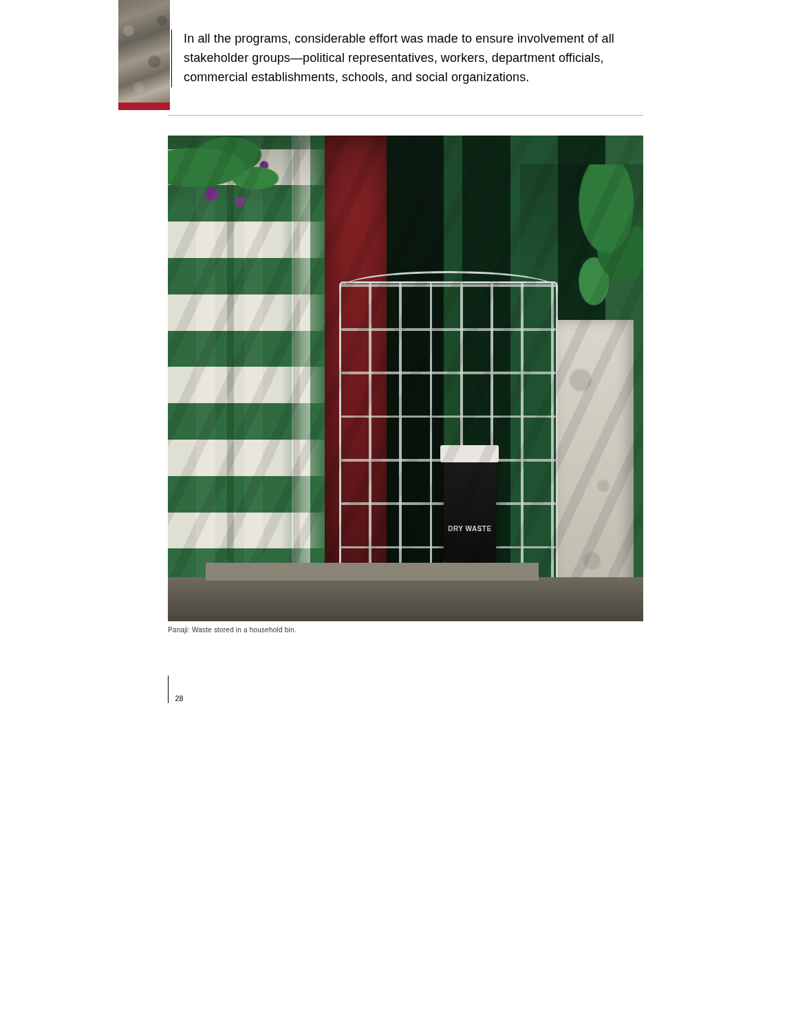In all the programs, considerable effort was made to ensure involvement of all stakeholder groups—political representatives, workers, department officials, commercial establishments, schools, and social organizations.
Dry Waste
Panaji: Waste stored in a household bin.
28